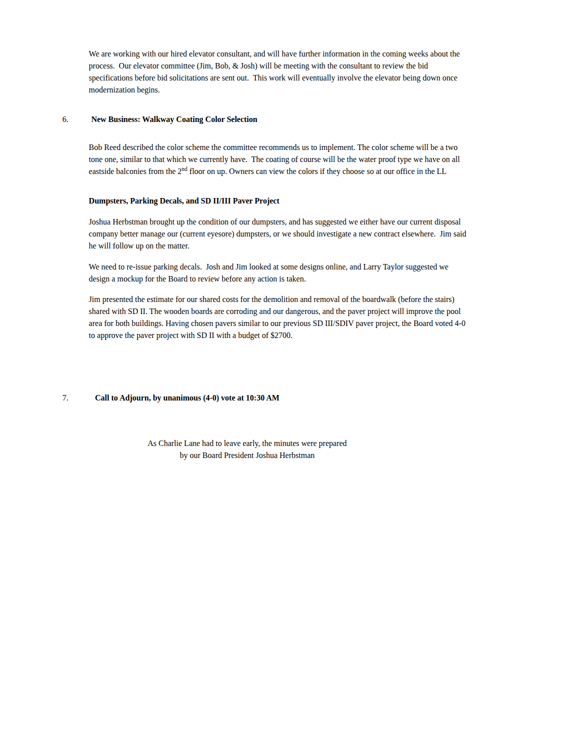We are working with our hired elevator consultant, and will have further information in the coming weeks about the process. Our elevator committee (Jim, Bob, & Josh) will be meeting with the consultant to review the bid specifications before bid solicitations are sent out. This work will eventually involve the elevator being down once modernization begins.
6.
New Business: Walkway Coating Color Selection
Bob Reed described the color scheme the committee recommends us to implement. The color scheme will be a two tone one, similar to that which we currently have. The coating of course will be the water proof type we have on all eastside balconies from the 2nd floor on up. Owners can view the colors if they choose so at our office in the LL
Dumpsters, Parking Decals, and SD II/III Paver Project
Joshua Herbstman brought up the condition of our dumpsters, and has suggested we either have our current disposal company better manage our (current eyesore) dumpsters, or we should investigate a new contract elsewhere. Jim said he will follow up on the matter.
We need to re-issue parking decals. Josh and Jim looked at some designs online, and Larry Taylor suggested we design a mockup for the Board to review before any action is taken.
Jim presented the estimate for our shared costs for the demolition and removal of the boardwalk (before the stairs) shared with SD II. The wooden boards are corroding and our dangerous, and the paver project will improve the pool area for both buildings. Having chosen pavers similar to our previous SD III/SDIV paver project, the Board voted 4-0 to approve the paver project with SD II with a budget of $2700.
7.
Call to Adjourn, by unanimous (4-0) vote at 10:30 AM
As Charlie Lane had to leave early, the minutes were prepared
by our Board President Joshua Herbstman